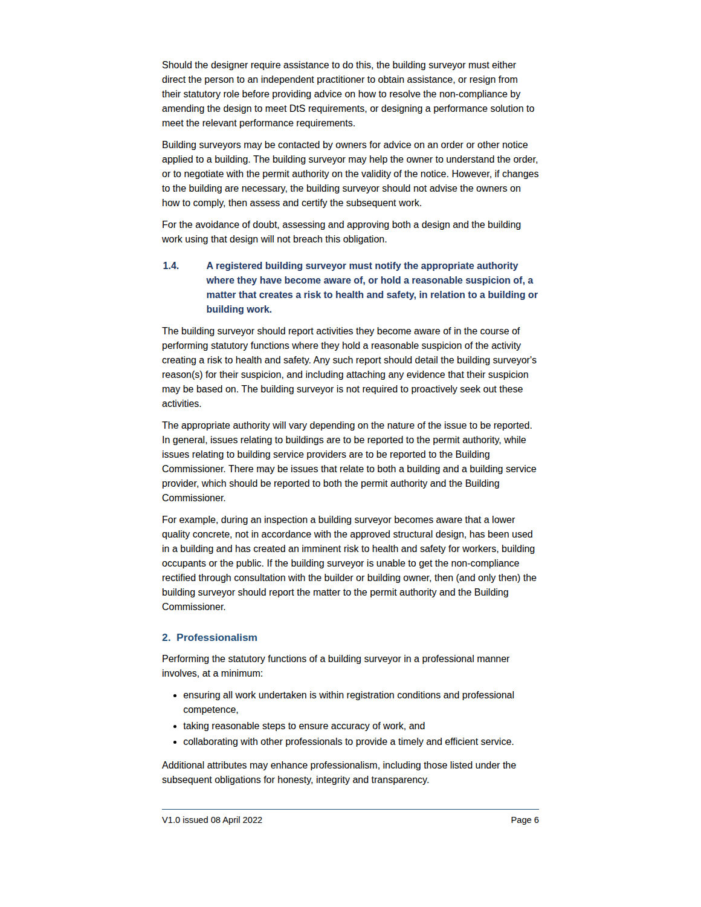Should the designer require assistance to do this, the building surveyor must either direct the person to an independent practitioner to obtain assistance, or resign from their statutory role before providing advice on how to resolve the non-compliance by amending the design to meet DtS requirements, or designing a performance solution to meet the relevant performance requirements.
Building surveyors may be contacted by owners for advice on an order or other notice applied to a building. The building surveyor may help the owner to understand the order, or to negotiate with the permit authority on the validity of the notice. However, if changes to the building are necessary, the building surveyor should not advise the owners on how to comply, then assess and certify the subsequent work.
For the avoidance of doubt, assessing and approving both a design and the building work using that design will not breach this obligation.
1.4.
A registered building surveyor must notify the appropriate authority where they have become aware of, or hold a reasonable suspicion of, a matter that creates a risk to health and safety, in relation to a building or building work.
The building surveyor should report activities they become aware of in the course of performing statutory functions where they hold a reasonable suspicion of the activity creating a risk to health and safety. Any such report should detail the building surveyor's reason(s) for their suspicion, and including attaching any evidence that their suspicion may be based on. The building surveyor is not required to proactively seek out these activities.
The appropriate authority will vary depending on the nature of the issue to be reported. In general, issues relating to buildings are to be reported to the permit authority, while issues relating to building service providers are to be reported to the Building Commissioner. There may be issues that relate to both a building and a building service provider, which should be reported to both the permit authority and the Building Commissioner.
For example, during an inspection a building surveyor becomes aware that a lower quality concrete, not in accordance with the approved structural design, has been used in a building and has created an imminent risk to health and safety for workers, building occupants or the public. If the building surveyor is unable to get the non-compliance rectified through consultation with the builder or building owner, then (and only then) the building surveyor should report the matter to the permit authority and the Building Commissioner.
2. Professionalism
Performing the statutory functions of a building surveyor in a professional manner involves, at a minimum:
ensuring all work undertaken is within registration conditions and professional competence,
taking reasonable steps to ensure accuracy of work, and
collaborating with other professionals to provide a timely and efficient service.
Additional attributes may enhance professionalism, including those listed under the subsequent obligations for honesty, integrity and transparency.
V1.0 issued 08 April 2022 Page 6